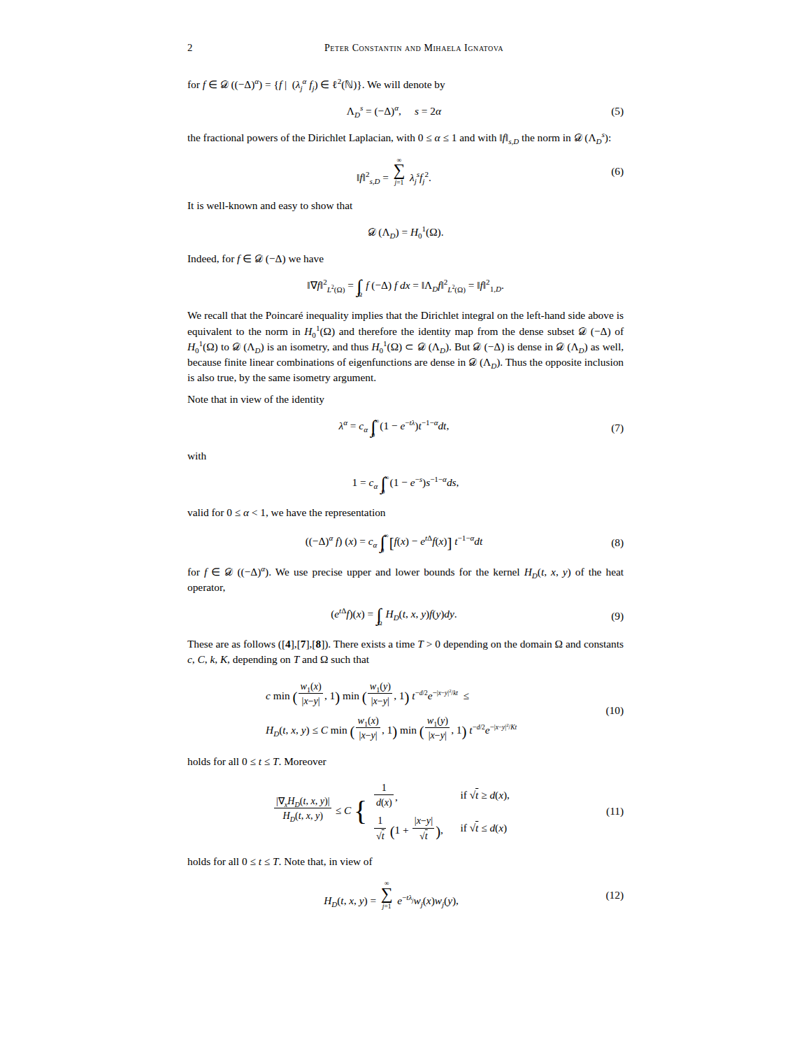2 Peter Constantin and Mihaela Ignatova
for f ∈ 𝒟 ((−Δ)α) = {f | (λjα fj) ∈ ℓ2(ℕ)}. We will denote by
ΛDs = (−Δ)α, s = 2α
(5)
the fractional powers of the Dirichlet Laplacian, with 0 ≤ α ≤ 1 and with ‖f‖s,D the norm in 𝒟 (ΛDs):
‖f‖2s,D = ∞∑j=1 λjsfj2.
(6)
It is well-known and easy to show that
𝒟 (ΛD) = H01(Ω).
Indeed, for f ∈ 𝒟 (−Δ) we have
‖∇f‖2L2(Ω) = ∫Ω f (−Δ) f dx = ‖ΛDf‖2L2(Ω) = ‖f‖21,D.
We recall that the Poincaré inequality implies that the Dirichlet integral on the left-hand side above is equivalent to the norm in H01(Ω) and therefore the identity map from the dense subset 𝒟 (−Δ) of H01(Ω) to 𝒟 (ΛD) is an isometry, and thus H01(Ω) ⊂ 𝒟 (ΛD). But 𝒟 (−Δ) is dense in 𝒟 (ΛD) as well, because finite linear combinations of eigenfunctions are dense in 𝒟 (ΛD). Thus the opposite inclusion is also true, by the same isometry argument.
Note that in view of the identity
λα = cα ∫∞0 (1 − e−tλ)t−1−αdt,
(7)
with
1 = cα ∫∞0 (1 − e−s)s−1−αds,
valid for 0 ≤ α < 1, we have the representation
((−Δ)α f) (x) = cα ∫∞0 [f(x) − et Δf(x)] t−1−αdt
(8)
for f ∈ 𝒟 ((−Δ)α). We use precise upper and lower bounds for the kernel HD(t, x, y) of the heat operator,
(et Δf)(x) = ∫Ω HD(t, x, y)f(y)dy.
(9)
These are as follows ([4],[7],[8]). There exists a time T > 0 depending on the domain Ω and constants c, C, k, K, depending on T and Ω such that
c min (w1(x)|x−y|, 1) min (w1(y)|x−y|, 1) t−d/2e−|x−y|2/kt ≤ HD(t, x, y) ≤ C min (w1(x)|x−y|, 1) min (w1(y)|x−y|, 1) t−d/2e−|x−y|2/Kt
(10)
holds for all 0 ≤ t ≤ T. Moreover
|∇xHD(t, x, y)|HD(t, x, y) ≤ C { 1 d(x), if √t ≥ d(x), 1√t (1 + |x−y|√t), if √t ≤ d(x)
(11)
holds for all 0 ≤ t ≤ T. Note that, in view of
HD(t, x, y) = ∞∑j=1 e−tλjwj(x)wj(y),
(12)